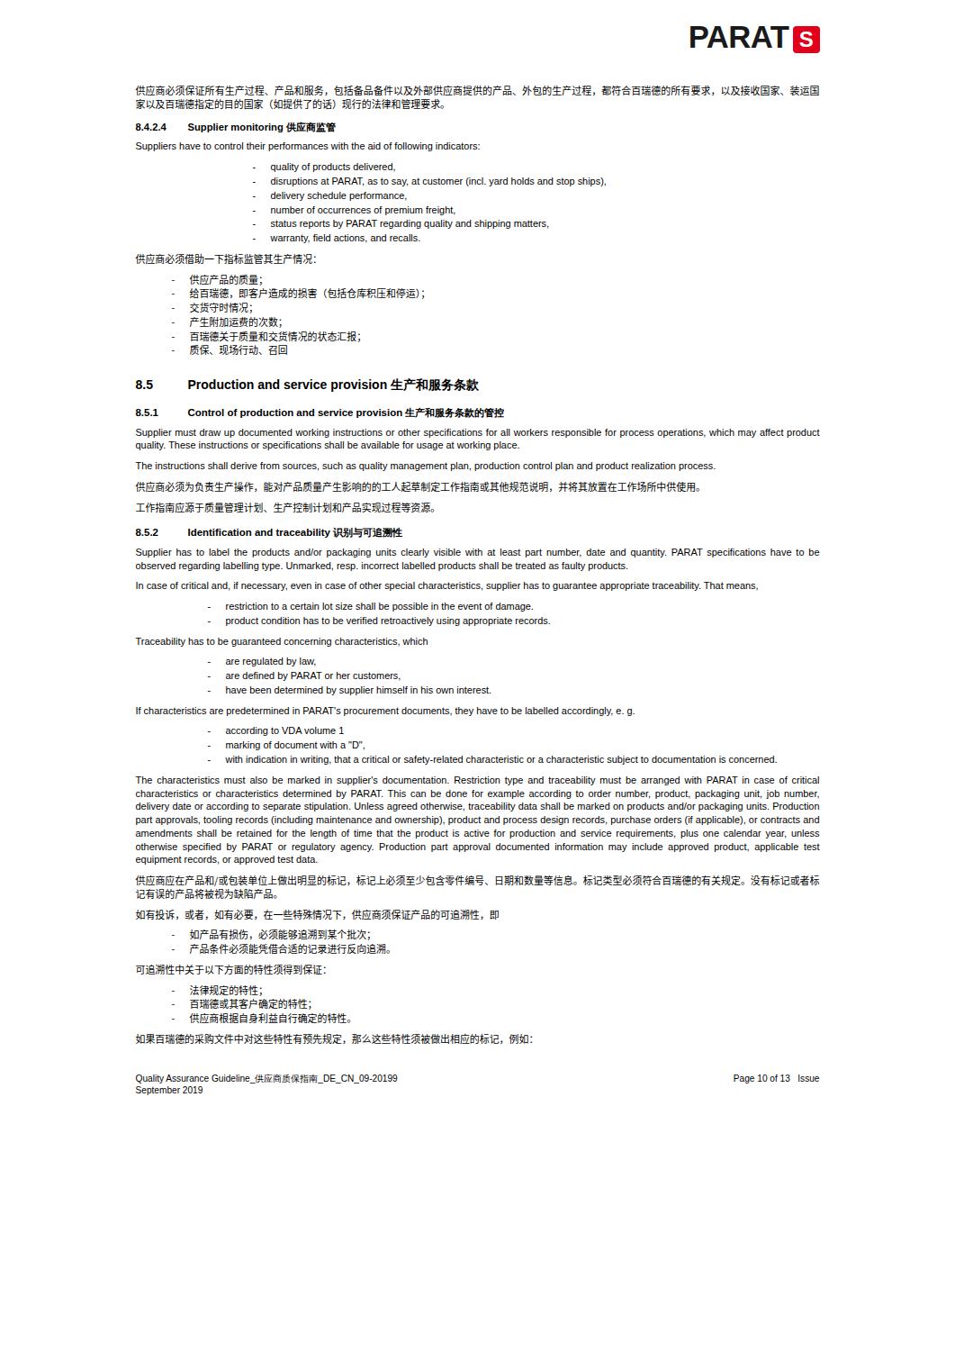PARATS
供应商必须保证所有生产过程、产品和服务，包括备品备件以及外部供应商提供的产品、外包的生产过程，都符合百瑞德的所有要求，以及接收国家、装运国家以及百瑞德指定的目的国家（如提供了的话）现行的法律和管理要求。
8.4.2.4 Supplier monitoring 供应商监管
Suppliers have to control their performances with the aid of following indicators:
quality of products delivered,
disruptions at PARAT, as to say, at customer (incl. yard holds and stop ships),
delivery schedule performance,
number of occurrences of premium freight,
status reports by PARAT regarding quality and shipping matters,
warranty, field actions, and recalls.
供应商必须借助一下指标监管其生产情况：
供应产品的质量；
给百瑞德，即客户造成的损害（包括仓库积压和停运）；
交货守时情况；
产生附加运费的次数；
百瑞德关于质量和交货情况的状态汇报；
质保、现场行动、召回
8.5 Production and service provision 生产和服务条款
8.5.1 Control of production and service provision 生产和服务条款的管控
Supplier must draw up documented working instructions or other specifications for all workers responsible for process operations, which may affect product quality. These instructions or specifications shall be available for usage at working place.
The instructions shall derive from sources, such as quality management plan, production control plan and product realization process.
供应商必须为负责生产操作，能对产品质量产生影响的的工人起草制定工作指南或其他规范说明，并将其放置在工作场所中供使用。
工作指南应源于质量管理计划、生产控制计划和产品实现过程等资源。
8.5.2 Identification and traceability 识别与可追溯性
Supplier has to label the products and/or packaging units clearly visible with at least part number, date and quantity. PARAT specifications have to be observed regarding labelling type. Unmarked, resp. incorrect labelled products shall be treated as faulty products.
In case of critical and, if necessary, even in case of other special characteristics, supplier has to guarantee appropriate traceability. That means,
restriction to a certain lot size shall be possible in the event of damage.
product condition has to be verified retroactively using appropriate records.
Traceability has to be guaranteed concerning characteristics, which
are regulated by law,
are defined by PARAT or her customers,
have been determined by supplier himself in his own interest.
If characteristics are predetermined in PARAT's procurement documents, they have to be labelled accordingly, e. g.
according to VDA volume 1
marking of document with a "D",
with indication in writing, that a critical or safety-related characteristic or a characteristic subject to documentation is concerned.
The characteristics must also be marked in supplier's documentation. Restriction type and traceability must be arranged with PARAT in case of critical characteristics or characteristics determined by PARAT. This can be done for example according to order number, product, packaging unit, job number, delivery date or according to separate stipulation. Unless agreed otherwise, traceability data shall be marked on products and/or packaging units. Production part approvals, tooling records (including maintenance and ownership), product and process design records, purchase orders (if applicable), or contracts and amendments shall be retained for the length of time that the product is active for production and service requirements, plus one calendar year, unless otherwise specified by PARAT or regulatory agency. Production part approval documented information may include approved product, applicable test equipment records, or approved test data.
供应商应在产品和/或包装单位上做出明显的标记，标记上必须至少包含零件编号、日期和数量等信息。标记类型必须符合百瑞德的有关规定。没有标记或者标记有误的产品将被视为缺陷产品。
如有投诉，或者，如有必要，在一些特殊情况下，供应商须保证产品的可追溯性，即
如产品有损伤，必须能够追溯到某个批次；
产品条件必须能凭借合适的记录进行反向追溯。
可追溯性中关于以下方面的特性须得到保证：
法律规定的特性；
百瑞德或其客户确定的特性；
供应商根据自身利益自行确定的特性。
如果百瑞德的采购文件中对这些特性有预先规定，那么这些特性须被做出相应的标记，例如：
Quality Assurance Guideline_供应商质保指南_DE_CN_09-20199
September 2019
Page 10 of 13 Issue